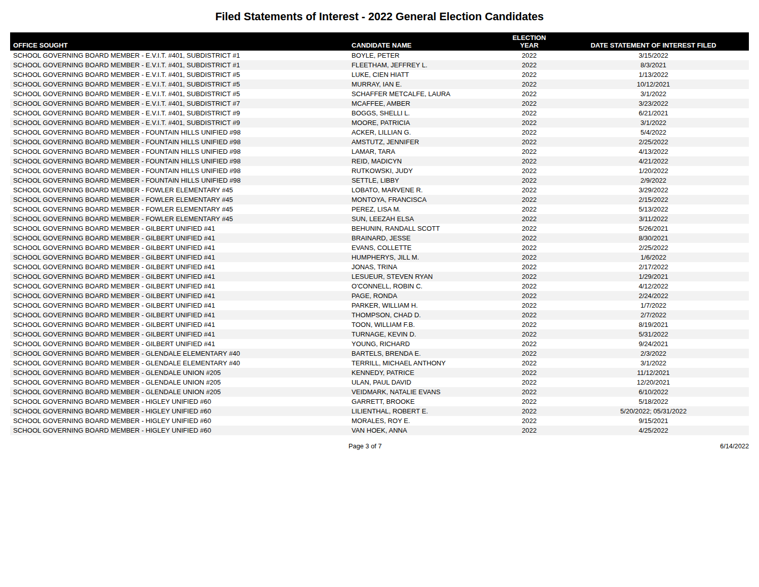Filed Statements of Interest - 2022 General Election Candidates
| OFFICE SOUGHT | CANDIDATE NAME | ELECTION YEAR | DATE STATEMENT OF INTEREST FILED |
| --- | --- | --- | --- |
| SCHOOL GOVERNING BOARD MEMBER - E.V.I.T. #401, SUBDISTRICT #1 | BOYLE, PETER | 2022 | 3/15/2022 |
| SCHOOL GOVERNING BOARD MEMBER - E.V.I.T. #401, SUBDISTRICT #1 | FLEETHAM, JEFFREY L. | 2022 | 8/3/2021 |
| SCHOOL GOVERNING BOARD MEMBER - E.V.I.T. #401, SUBDISTRICT #5 | LUKE, CIEN HIATT | 2022 | 1/13/2022 |
| SCHOOL GOVERNING BOARD MEMBER - E.V.I.T. #401, SUBDISTRICT #5 | MURRAY, IAN E. | 2022 | 10/12/2021 |
| SCHOOL GOVERNING BOARD MEMBER - E.V.I.T. #401, SUBDISTRICT #5 | SCHAFFER METCALFE, LAURA | 2022 | 3/1/2022 |
| SCHOOL GOVERNING BOARD MEMBER - E.V.I.T. #401, SUBDISTRICT #7 | MCAFFEE, AMBER | 2022 | 3/23/2022 |
| SCHOOL GOVERNING BOARD MEMBER - E.V.I.T. #401, SUBDISTRICT #9 | BOGGS, SHELLI L. | 2022 | 6/21/2021 |
| SCHOOL GOVERNING BOARD MEMBER - E.V.I.T. #401, SUBDISTRICT #9 | MOORE, PATRICIA | 2022 | 3/1/2022 |
| SCHOOL GOVERNING BOARD MEMBER - FOUNTAIN HILLS UNIFIED #98 | ACKER, LILLIAN G. | 2022 | 5/4/2022 |
| SCHOOL GOVERNING BOARD MEMBER - FOUNTAIN HILLS UNIFIED #98 | AMSTUTZ, JENNIFER | 2022 | 2/25/2022 |
| SCHOOL GOVERNING BOARD MEMBER - FOUNTAIN HILLS UNIFIED #98 | LAMAR, TARA | 2022 | 4/13/2022 |
| SCHOOL GOVERNING BOARD MEMBER - FOUNTAIN HILLS UNIFIED #98 | REID, MADICYN | 2022 | 4/21/2022 |
| SCHOOL GOVERNING BOARD MEMBER - FOUNTAIN HILLS UNIFIED #98 | RUTKOWSKI, JUDY | 2022 | 1/20/2022 |
| SCHOOL GOVERNING BOARD MEMBER - FOUNTAIN HILLS UNIFIED #98 | SETTLE, LIBBY | 2022 | 2/9/2022 |
| SCHOOL GOVERNING BOARD MEMBER - FOWLER ELEMENTARY #45 | LOBATO, MARVENE R. | 2022 | 3/29/2022 |
| SCHOOL GOVERNING BOARD MEMBER - FOWLER ELEMENTARY #45 | MONTOYA, FRANCISCA | 2022 | 2/15/2022 |
| SCHOOL GOVERNING BOARD MEMBER - FOWLER ELEMENTARY #45 | PEREZ, LISA M. | 2022 | 5/13/2022 |
| SCHOOL GOVERNING BOARD MEMBER - FOWLER ELEMENTARY #45 | SUN, LEEZAH ELSA | 2022 | 3/11/2022 |
| SCHOOL GOVERNING BOARD MEMBER - GILBERT UNIFIED #41 | BEHUNIN, RANDALL SCOTT | 2022 | 5/26/2021 |
| SCHOOL GOVERNING BOARD MEMBER - GILBERT UNIFIED #41 | BRAINARD, JESSE | 2022 | 8/30/2021 |
| SCHOOL GOVERNING BOARD MEMBER - GILBERT UNIFIED #41 | EVANS, COLLETTE | 2022 | 2/25/2022 |
| SCHOOL GOVERNING BOARD MEMBER - GILBERT UNIFIED #41 | HUMPHERYS, JILL M. | 2022 | 1/6/2022 |
| SCHOOL GOVERNING BOARD MEMBER - GILBERT UNIFIED #41 | JONAS, TRINA | 2022 | 2/17/2022 |
| SCHOOL GOVERNING BOARD MEMBER - GILBERT UNIFIED #41 | LESUEUR, STEVEN RYAN | 2022 | 1/29/2021 |
| SCHOOL GOVERNING BOARD MEMBER - GILBERT UNIFIED #41 | O'CONNELL, ROBIN C. | 2022 | 4/12/2022 |
| SCHOOL GOVERNING BOARD MEMBER - GILBERT UNIFIED #41 | PAGE, RONDA | 2022 | 2/24/2022 |
| SCHOOL GOVERNING BOARD MEMBER - GILBERT UNIFIED #41 | PARKER, WILLIAM H. | 2022 | 1/7/2022 |
| SCHOOL GOVERNING BOARD MEMBER - GILBERT UNIFIED #41 | THOMPSON, CHAD D. | 2022 | 2/7/2022 |
| SCHOOL GOVERNING BOARD MEMBER - GILBERT UNIFIED #41 | TOON, WILLIAM F.B. | 2022 | 8/19/2021 |
| SCHOOL GOVERNING BOARD MEMBER - GILBERT UNIFIED #41 | TURNAGE, KEVIN D. | 2022 | 5/31/2022 |
| SCHOOL GOVERNING BOARD MEMBER - GILBERT UNIFIED #41 | YOUNG, RICHARD | 2022 | 9/24/2021 |
| SCHOOL GOVERNING BOARD MEMBER - GLENDALE ELEMENTARY #40 | BARTELS, BRENDA E. | 2022 | 2/3/2022 |
| SCHOOL GOVERNING BOARD MEMBER - GLENDALE ELEMENTARY #40 | TERRILL, MICHAEL ANTHONY | 2022 | 3/1/2022 |
| SCHOOL GOVERNING BOARD MEMBER - GLENDALE UNION #205 | KENNEDY, PATRICE | 2022 | 11/12/2021 |
| SCHOOL GOVERNING BOARD MEMBER - GLENDALE UNION #205 | ULAN, PAUL DAVID | 2022 | 12/20/2021 |
| SCHOOL GOVERNING BOARD MEMBER - GLENDALE UNION #205 | VEIDMARK, NATALIE EVANS | 2022 | 6/10/2022 |
| SCHOOL GOVERNING BOARD MEMBER - HIGLEY UNIFIED #60 | GARRETT, BROOKE | 2022 | 5/18/2022 |
| SCHOOL GOVERNING BOARD MEMBER - HIGLEY UNIFIED #60 | LILIENTHAL, ROBERT E. | 2022 | 5/20/2022; 05/31/2022 |
| SCHOOL GOVERNING BOARD MEMBER - HIGLEY UNIFIED #60 | MORALES, ROY E. | 2022 | 9/15/2021 |
| SCHOOL GOVERNING BOARD MEMBER - HIGLEY UNIFIED #60 | VAN HOEK, ANNA | 2022 | 4/25/2022 |
Page 3 of 7
6/14/2022